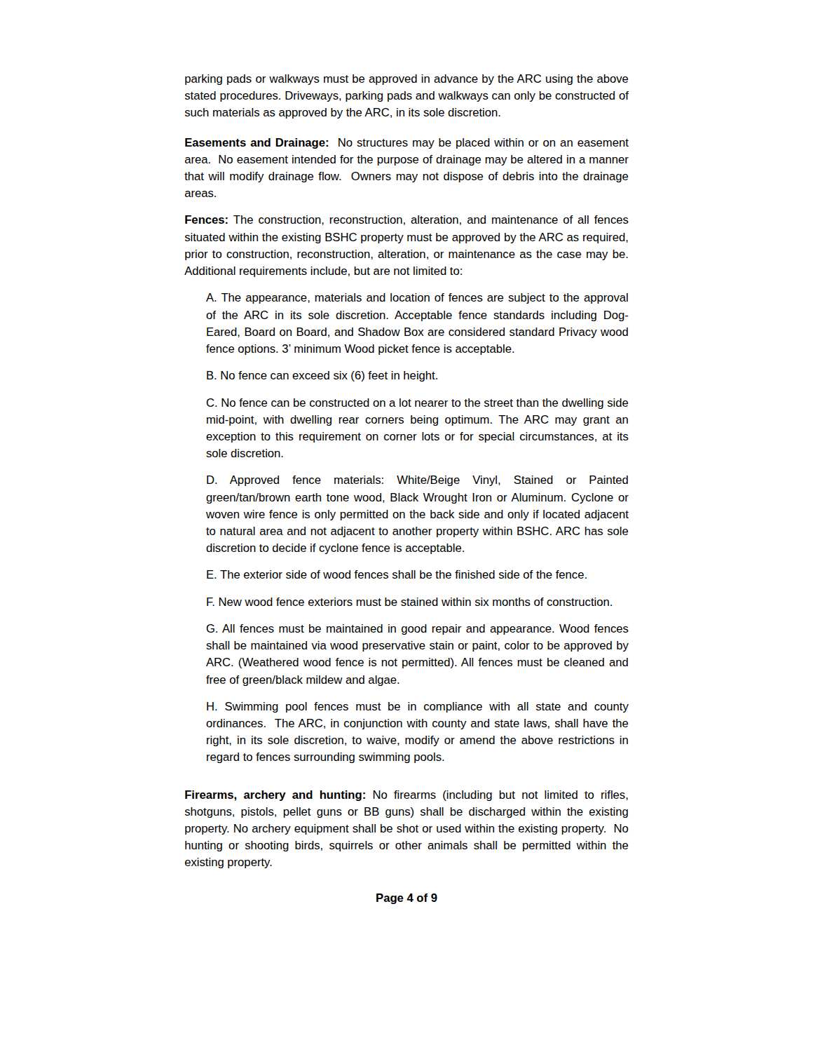parking pads or walkways must be approved in advance by the ARC using the above stated procedures. Driveways, parking pads and walkways can only be constructed of such materials as approved by the ARC, in its sole discretion.
Easements and Drainage: No structures may be placed within or on an easement area. No easement intended for the purpose of drainage may be altered in a manner that will modify drainage flow. Owners may not dispose of debris into the drainage areas.
Fences: The construction, reconstruction, alteration, and maintenance of all fences situated within the existing BSHC property must be approved by the ARC as required, prior to construction, reconstruction, alteration, or maintenance as the case may be. Additional requirements include, but are not limited to:
A. The appearance, materials and location of fences are subject to the approval of the ARC in its sole discretion. Acceptable fence standards including Dog-Eared, Board on Board, and Shadow Box are considered standard Privacy wood fence options. 3’ minimum Wood picket fence is acceptable.
B. No fence can exceed six (6) feet in height.
C. No fence can be constructed on a lot nearer to the street than the dwelling side mid-point, with dwelling rear corners being optimum. The ARC may grant an exception to this requirement on corner lots or for special circumstances, at its sole discretion.
D. Approved fence materials: White/Beige Vinyl, Stained or Painted green/tan/brown earth tone wood, Black Wrought Iron or Aluminum. Cyclone or woven wire fence is only permitted on the back side and only if located adjacent to natural area and not adjacent to another property within BSHC. ARC has sole discretion to decide if cyclone fence is acceptable.
E. The exterior side of wood fences shall be the finished side of the fence.
F. New wood fence exteriors must be stained within six months of construction.
G. All fences must be maintained in good repair and appearance. Wood fences shall be maintained via wood preservative stain or paint, color to be approved by ARC. (Weathered wood fence is not permitted). All fences must be cleaned and free of green/black mildew and algae.
H. Swimming pool fences must be in compliance with all state and county ordinances. The ARC, in conjunction with county and state laws, shall have the right, in its sole discretion, to waive, modify or amend the above restrictions in regard to fences surrounding swimming pools.
Firearms, archery and hunting: No firearms (including but not limited to rifles, shotguns, pistols, pellet guns or BB guns) shall be discharged within the existing property. No archery equipment shall be shot or used within the existing property. No hunting or shooting birds, squirrels or other animals shall be permitted within the existing property.
Page 4 of 9